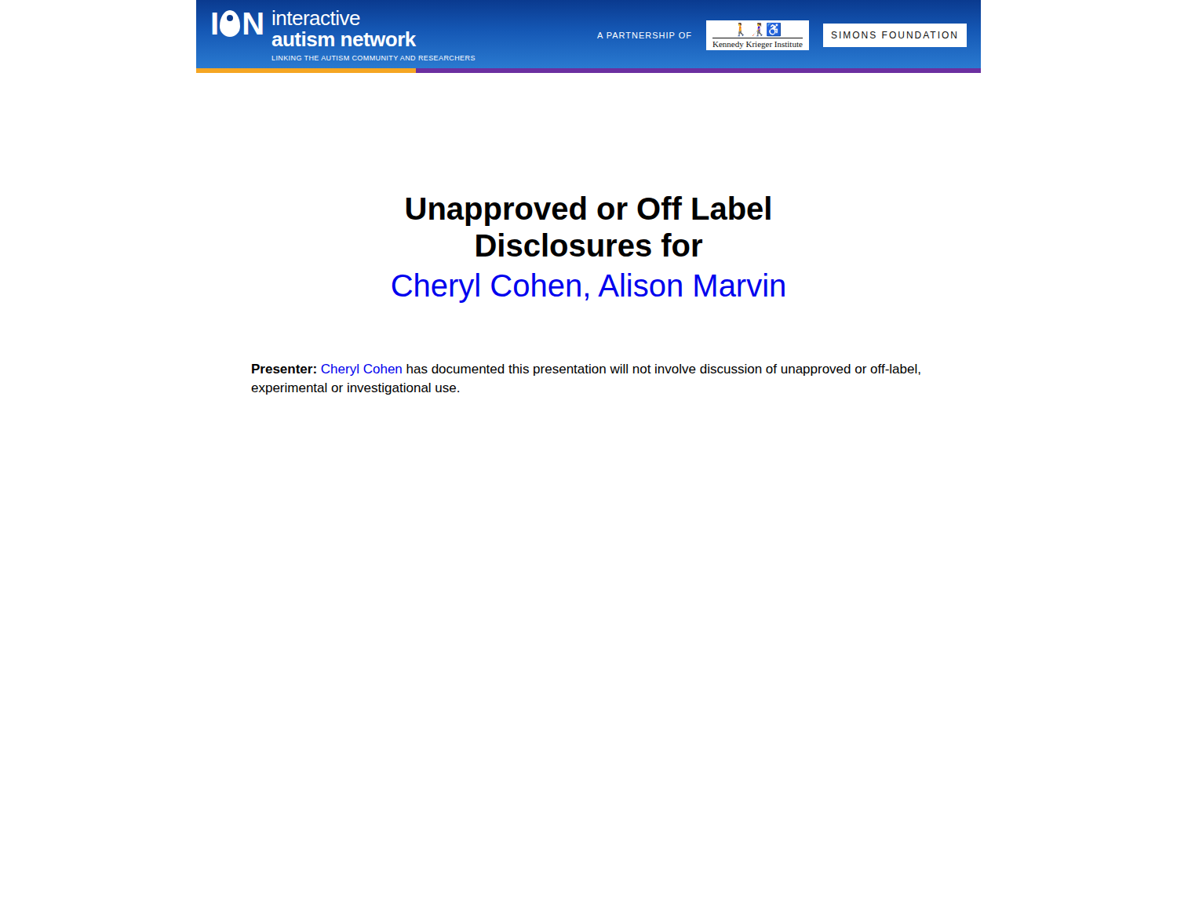I N
interactive autism network
LINKING THE AUTISM COMMUNITY AND RESEARCHERS
A PARTNERSHIP OF
🚶👩‍🦯♿
Kennedy Krieger Institute
SIMONS FOUNDATION
Unapproved or Off Label
Disclosures for Cheryl Cohen, Alison Marvin
Presenter: Cheryl Cohen has documented this presentation will not involve discussion of unapproved or off-label, experimental or investigational use.